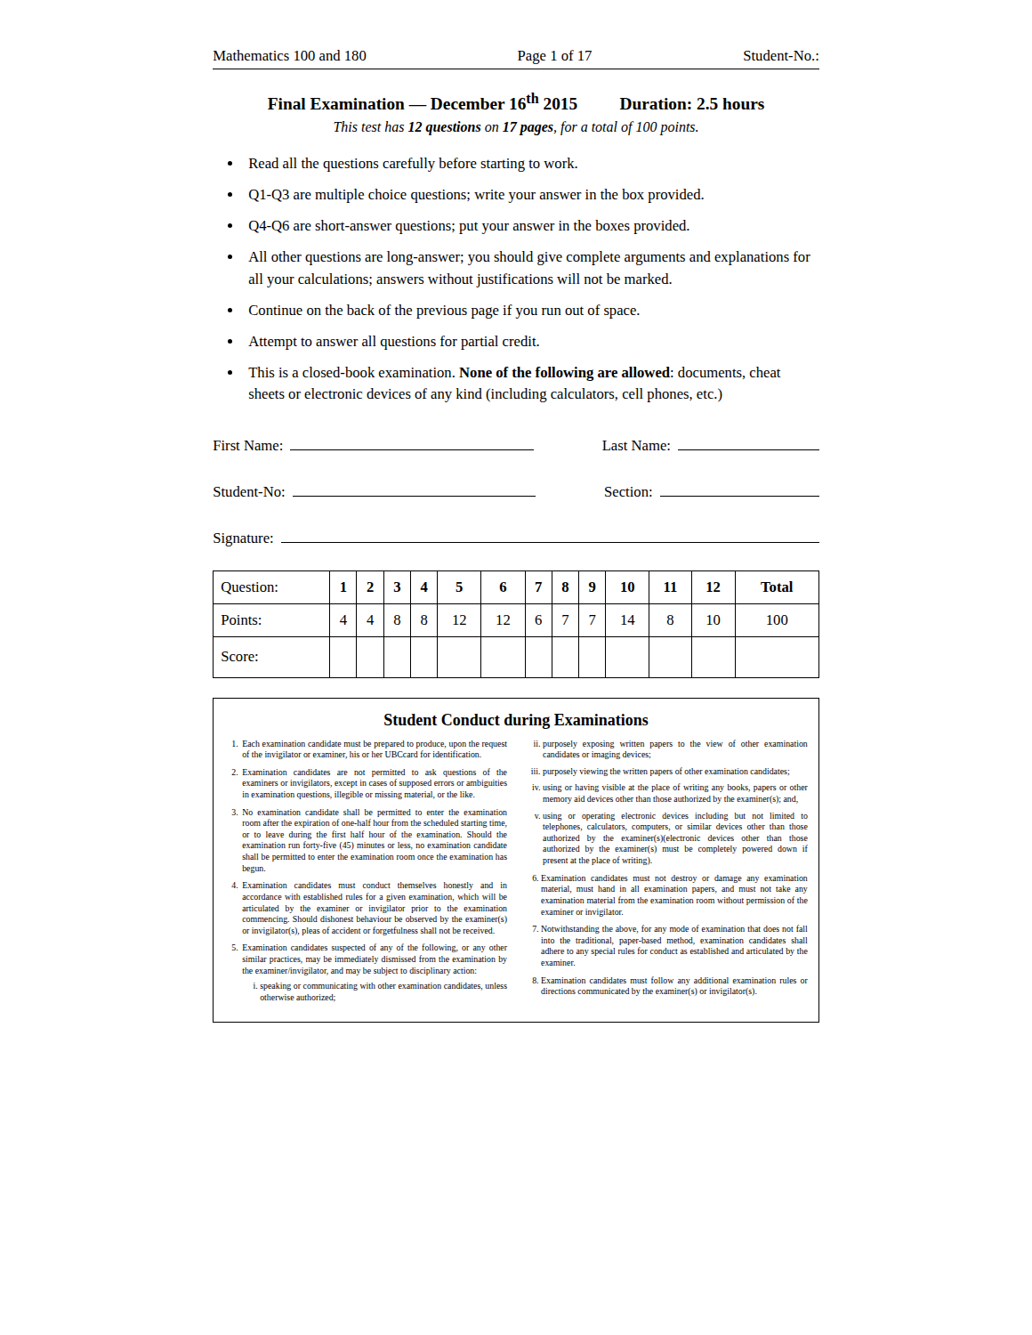Mathematics 100 and 180
Page 1 of 17
Student-No.:
Final Examination — December 16th 2015 Duration: 2.5 hours
This test has 12 questions on 17 pages, for a total of 100 points.
Read all the questions carefully before starting to work.
Q1-Q3 are multiple choice questions; write your answer in the box provided.
Q4-Q6 are short-answer questions; put your answer in the boxes provided.
All other questions are long-answer; you should give complete arguments and explanations for all your calculations; answers without justifications will not be marked.
Continue on the back of the previous page if you run out of space.
Attempt to answer all questions for partial credit.
This is a closed-book examination. None of the following are allowed: documents, cheat sheets or electronic devices of any kind (including calculators, cell phones, etc.)
First Name: Last Name:
Student-No: Section:
Signature:
| Question: | 1 | 2 | 3 | 4 | 5 | 6 | 7 | 8 | 9 | 10 | 11 | 12 | Total |
| --- | --- | --- | --- | --- | --- | --- | --- | --- | --- | --- | --- | --- | --- |
| Points: | 4 | 4 | 8 | 8 | 12 | 12 | 6 | 7 | 7 | 14 | 8 | 10 | 100 |
| Score: | | | | | | | | | | | | | |
Student Conduct during Examinations
Each examination candidate must be prepared to produce, upon the request of the invigilator or examiner, his or her UBCcard for identification.
Examination candidates are not permitted to ask questions of the examiners or invigilators, except in cases of supposed errors or ambiguities in examination questions, illegible or missing material, or the like.
No examination candidate shall be permitted to enter the examination room after the expiration of one-half hour from the scheduled starting time, or to leave during the first half hour of the examination. Should the examination run forty-five (45) minutes or less, no examination candidate shall be permitted to enter the examination room once the examination has begun.
Examination candidates must conduct themselves honestly and in accordance with established rules for a given examination, which will be articulated by the examiner or invigilator prior to the examination commencing. Should dishonest behaviour be observed by the examiner(s) or invigilator(s), pleas of accident or forgetfulness shall not be received.
Examination candidates suspected of any of the following, or any other similar practices, may be immediately dismissed from the examination by the examiner/invigilator, and may be subject to disciplinary action:
speaking or communicating with other examination candidates, unless otherwise authorized;
purposely exposing written papers to the view of other examination candidates or imaging devices;
purposely viewing the written papers of other examination candidates;
using or having visible at the place of writing any books, papers or other memory aid devices other than those authorized by the examiner(s); and,
using or operating electronic devices including but not limited to telephones, calculators, computers, or similar devices other than those authorized by the examiner(s)(electronic devices other than those authorized by the examiner(s) must be completely powered down if present at the place of writing).
Examination candidates must not destroy or damage any examination material, must hand in all examination papers, and must not take any examination material from the examination room without permission of the examiner or invigilator.
Notwithstanding the above, for any mode of examination that does not fall into the traditional, paper-based method, examination candidates shall adhere to any special rules for conduct as established and articulated by the examiner.
Examination candidates must follow any additional examination rules or directions communicated by the examiner(s) or invigilator(s).